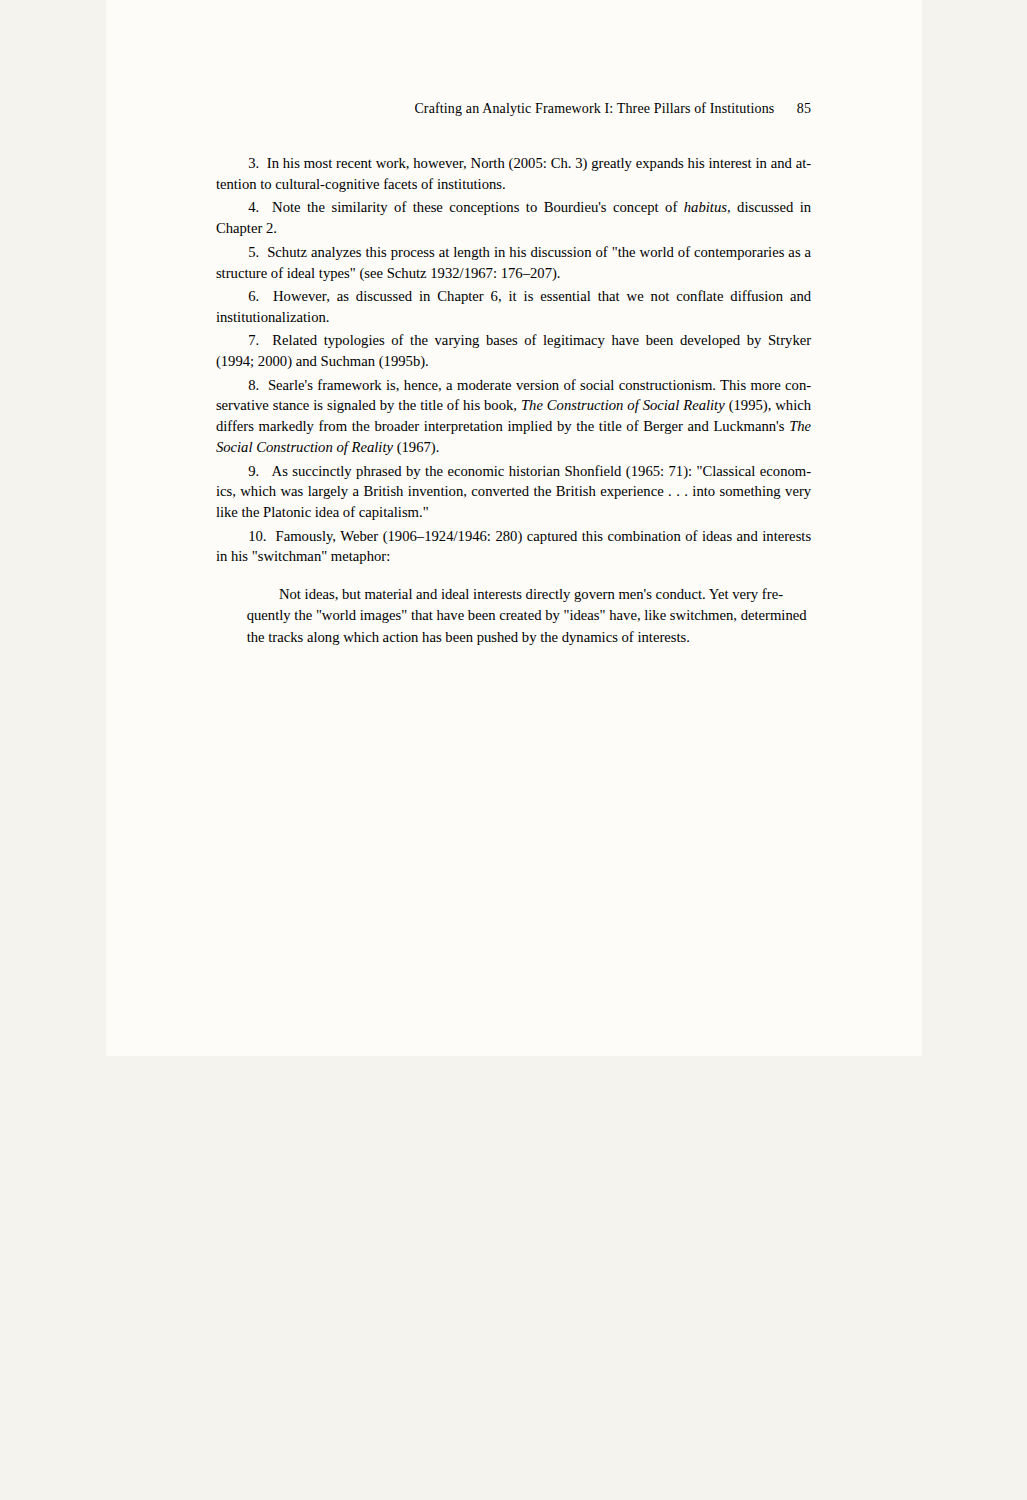Crafting an Analytic Framework I: Three Pillars of Institutions85
3. In his most recent work, however, North (2005: Ch. 3) greatly expands his interest in and attention to cultural-cognitive facets of institutions.
4. Note the similarity of these conceptions to Bourdieu's concept of habitus, discussed in Chapter 2.
5. Schutz analyzes this process at length in his discussion of "the world of contemporaries as a structure of ideal types" (see Schutz 1932/1967: 176–207).
6. However, as discussed in Chapter 6, it is essential that we not conflate diffusion and institutionalization.
7. Related typologies of the varying bases of legitimacy have been developed by Stryker (1994; 2000) and Suchman (1995b).
8. Searle's framework is, hence, a moderate version of social constructionism. This more conservative stance is signaled by the title of his book, The Construction of Social Reality (1995), which differs markedly from the broader interpretation implied by the title of Berger and Luckmann's The Social Construction of Reality (1967).
9. As succinctly phrased by the economic historian Shonfield (1965: 71): "Classical economics, which was largely a British invention, converted the British experience . . . into something very like the Platonic idea of capitalism."
10. Famously, Weber (1906–1924/1946: 280) captured this combination of ideas and interests in his "switchman" metaphor:
Not ideas, but material and ideal interests directly govern men's conduct. Yet very frequently the "world images" that have been created by "ideas" have, like switchmen, determined the tracks along which action has been pushed by the dynamics of interests.